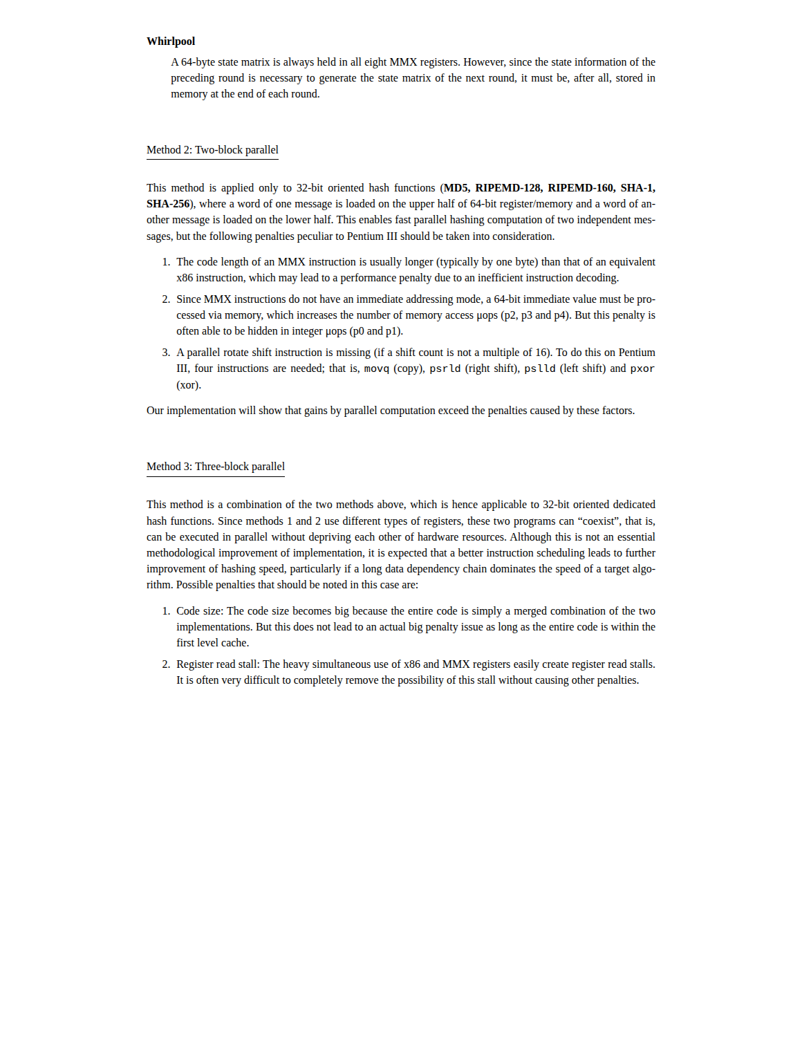Whirlpool
A 64-byte state matrix is always held in all eight MMX registers. However, since the state information of the preceding round is necessary to generate the state matrix of the next round, it must be, after all, stored in memory at the end of each round.
Method 2: Two-block parallel
This method is applied only to 32-bit oriented hash functions (MD5, RIPEMD-128, RIPEMD-160, SHA-1, SHA-256), where a word of one message is loaded on the upper half of 64-bit register/memory and a word of another message is loaded on the lower half. This enables fast parallel hashing computation of two independent messages, but the following penalties peculiar to Pentium III should be taken into consideration.
The code length of an MMX instruction is usually longer (typically by one byte) than that of an equivalent x86 instruction, which may lead to a performance penalty due to an inefficient instruction decoding.
Since MMX instructions do not have an immediate addressing mode, a 64-bit immediate value must be processed via memory, which increases the number of memory access μops (p2, p3 and p4). But this penalty is often able to be hidden in integer μops (p0 and p1).
A parallel rotate shift instruction is missing (if a shift count is not a multiple of 16). To do this on Pentium III, four instructions are needed; that is, movq (copy), psrld (right shift), pslld (left shift) and pxor (xor).
Our implementation will show that gains by parallel computation exceed the penalties caused by these factors.
Method 3: Three-block parallel
This method is a combination of the two methods above, which is hence applicable to 32-bit oriented dedicated hash functions. Since methods 1 and 2 use different types of registers, these two programs can “coexist”, that is, can be executed in parallel without depriving each other of hardware resources. Although this is not an essential methodological improvement of implementation, it is expected that a better instruction scheduling leads to further improvement of hashing speed, particularly if a long data dependency chain dominates the speed of a target algorithm. Possible penalties that should be noted in this case are:
Code size: The code size becomes big because the entire code is simply a merged combination of the two implementations. But this does not lead to an actual big penalty issue as long as the entire code is within the first level cache.
Register read stall: The heavy simultaneous use of x86 and MMX registers easily create register read stalls. It is often very difficult to completely remove the possibility of this stall without causing other penalties.